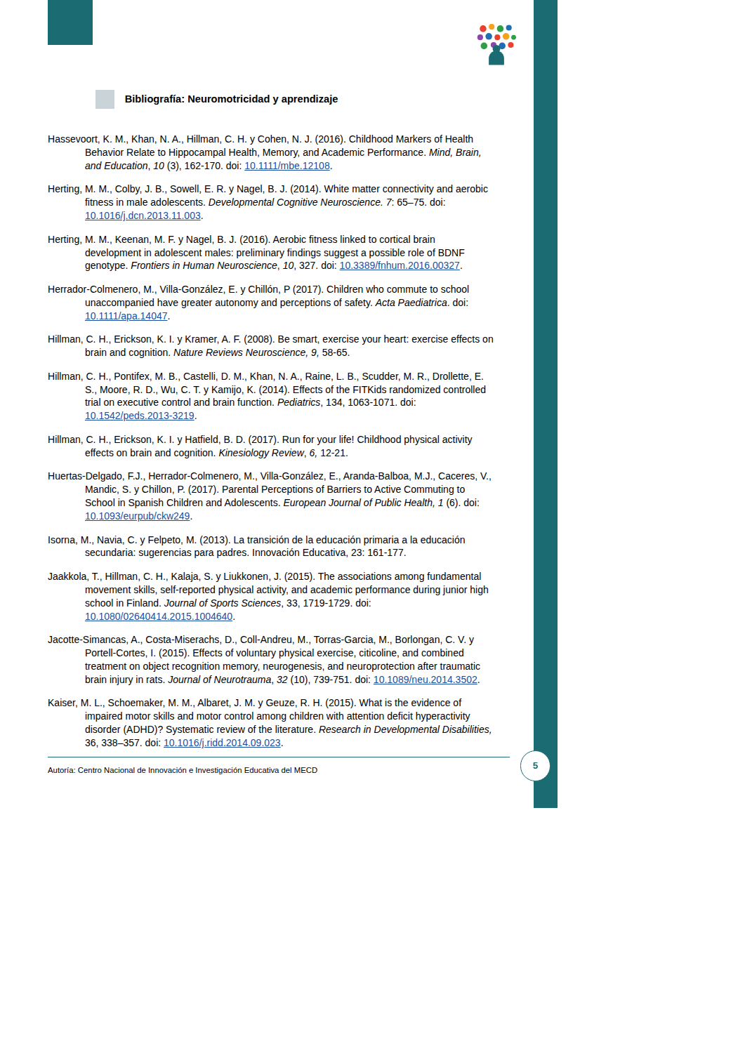Bibliografía: Neuromotricidad y aprendizaje
Hassevoort, K. M., Khan, N. A., Hillman, C. H. y Cohen, N. J. (2016). Childhood Markers of Health Behavior Relate to Hippocampal Health, Memory, and Academic Performance. Mind, Brain, and Education, 10 (3), 162-170. doi: 10.1111/mbe.12108.
Herting, M. M., Colby, J. B., Sowell, E. R. y Nagel, B. J. (2014). White matter connectivity and aerobic fitness in male adolescents. Developmental Cognitive Neuroscience. 7: 65–75. doi: 10.1016/j.dcn.2013.11.003.
Herting, M. M., Keenan, M. F. y Nagel, B. J. (2016). Aerobic fitness linked to cortical brain development in adolescent males: preliminary findings suggest a possible role of BDNF genotype. Frontiers in Human Neuroscience, 10, 327. doi: 10.3389/fnhum.2016.00327.
Herrador-Colmenero, M., Villa-González, E. y Chillón, P (2017). Children who commute to school unaccompanied have greater autonomy and perceptions of safety. Acta Paediatrica. doi: 10.1111/apa.14047.
Hillman, C. H., Erickson, K. I. y Kramer, A. F. (2008). Be smart, exercise your heart: exercise effects on brain and cognition. Nature Reviews Neuroscience, 9, 58-65.
Hillman, C. H., Pontifex, M. B., Castelli, D. M., Khan, N. A., Raine, L. B., Scudder, M. R., Drollette, E. S., Moore, R. D., Wu, C. T. y Kamijo, K. (2014). Effects of the FITKids randomized controlled trial on executive control and brain function. Pediatrics, 134, 1063-1071. doi: 10.1542/peds.2013-3219.
Hillman, C. H., Erickson, K. I. y Hatfield, B. D. (2017). Run for your life! Childhood physical activity effects on brain and cognition. Kinesiology Review, 6, 12-21.
Huertas-Delgado, F.J., Herrador-Colmenero, M., Villa-González, E., Aranda-Balboa, M.J., Caceres, V., Mandic, S. y Chillon, P. (2017). Parental Perceptions of Barriers to Active Commuting to School in Spanish Children and Adolescents. European Journal of Public Health, 1 (6). doi: 10.1093/eurpub/ckw249.
Isorna, M., Navia, C. y Felpeto, M. (2013). La transición de la educación primaria a la educación secundaria: sugerencias para padres. Innovación Educativa, 23: 161-177.
Jaakkola, T., Hillman, C. H., Kalaja, S. y Liukkonen, J. (2015). The associations among fundamental movement skills, self-reported physical activity, and academic performance during junior high school in Finland. Journal of Sports Sciences, 33, 1719-1729. doi: 10.1080/02640414.2015.1004640.
Jacotte-Simancas, A., Costa-Miserachs, D., Coll-Andreu, M., Torras-Garcia, M., Borlongan, C. V. y Portell-Cortes, I. (2015). Effects of voluntary physical exercise, citicoline, and combined treatment on object recognition memory, neurogenesis, and neuroprotection after traumatic brain injury in rats. Journal of Neurotrauma, 32 (10), 739-751. doi: 10.1089/neu.2014.3502.
Kaiser, M. L., Schoemaker, M. M., Albaret, J. M. y Geuze, R. H. (2015). What is the evidence of impaired motor skills and motor control among children with attention deficit hyperactivity disorder (ADHD)? Systematic review of the literature. Research in Developmental Disabilities, 36, 338–357. doi: 10.1016/j.ridd.2014.09.023.
Autoría: Centro Nacional de Innovación e Investigación Educativa del MECD
5